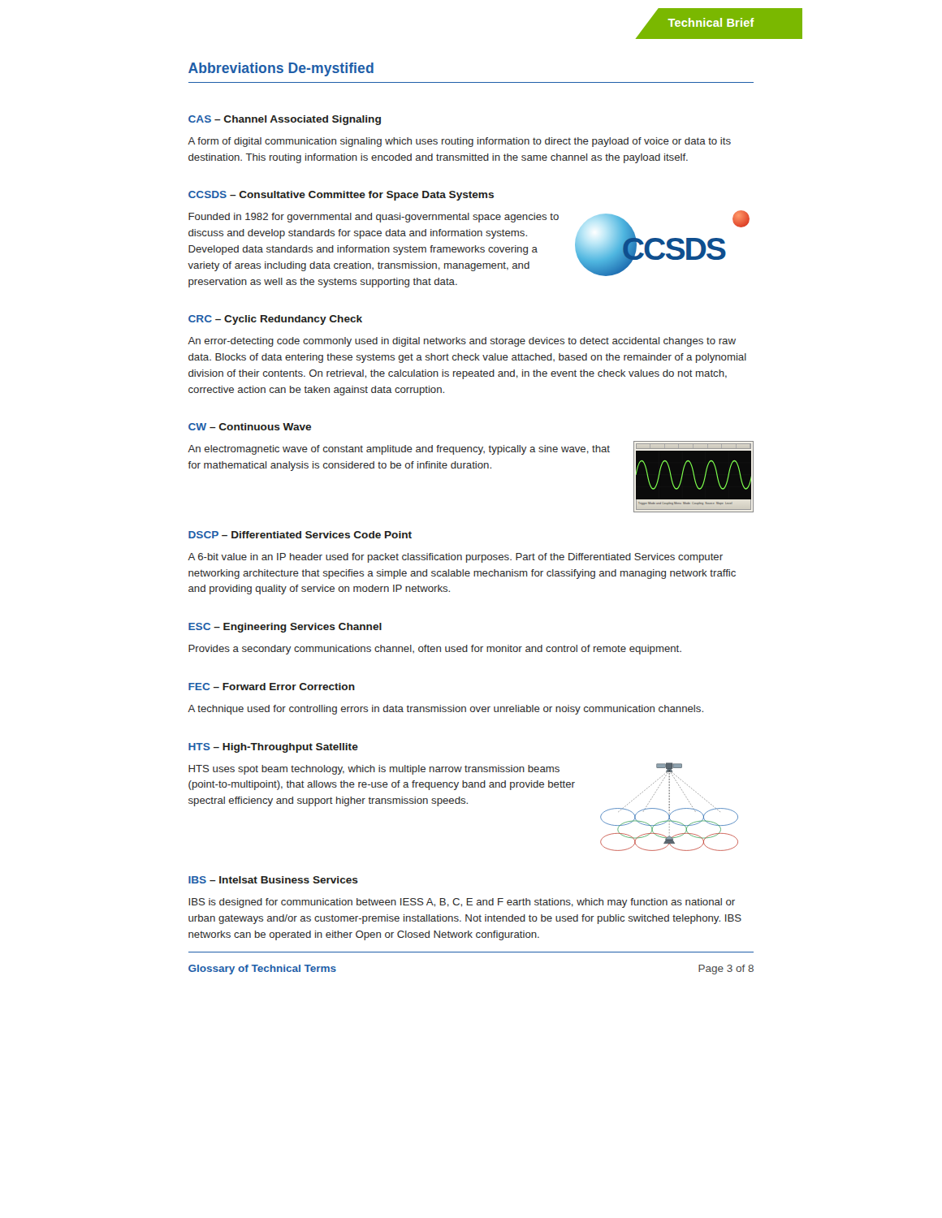Technical Brief
Abbreviations De-mystified
CAS – Channel Associated Signaling
A form of digital communication signaling which uses routing information to direct the payload of voice or data to its destination. This routing information is encoded and transmitted in the same channel as the payload itself.
CCSDS – Consultative Committee for Space Data Systems
Founded in 1982 for governmental and quasi-governmental space agencies to discuss and develop standards for space data and information systems. Developed data standards and information system frameworks covering a variety of areas including data creation, transmission, management, and preservation as well as the systems supporting that data.
CCSDS
CRC – Cyclic Redundancy Check
An error-detecting code commonly used in digital networks and storage devices to detect accidental changes to raw data. Blocks of data entering these systems get a short check value attached, based on the remainder of a polynomial division of their contents. On retrieval, the calculation is repeated and, in the event the check values do not match, corrective action can be taken against data corruption.
CW – Continuous Wave
An electromagnetic wave of constant amplitude and frequency, typically a sine wave, that for mathematical analysis is considered to be of infinite duration.
Trigger Mode and Coupling Menu Mode Coupling Source Slope Level
DSCP – Differentiated Services Code Point
A 6-bit value in an IP header used for packet classification purposes. Part of the Differentiated Services computer networking architecture that specifies a simple and scalable mechanism for classifying and managing network traffic and providing quality of service on modern IP networks.
ESC – Engineering Services Channel
Provides a secondary communications channel, often used for monitor and control of remote equipment.
FEC – Forward Error Correction
A technique used for controlling errors in data transmission over unreliable or noisy communication channels.
HTS – High-Throughput Satellite
HTS uses spot beam technology, which is multiple narrow transmission beams (point-to-multipoint), that allows the re-use of a frequency band and provide better spectral efficiency and support higher transmission speeds.
IBS – Intelsat Business Services
IBS is designed for communication between IESS A, B, C, E and F earth stations, which may function as national or urban gateways and/or as customer-premise installations. Not intended to be used for public switched telephony. IBS networks can be operated in either Open or Closed Network configuration.
Glossary of Technical Terms
Page 3 of 8